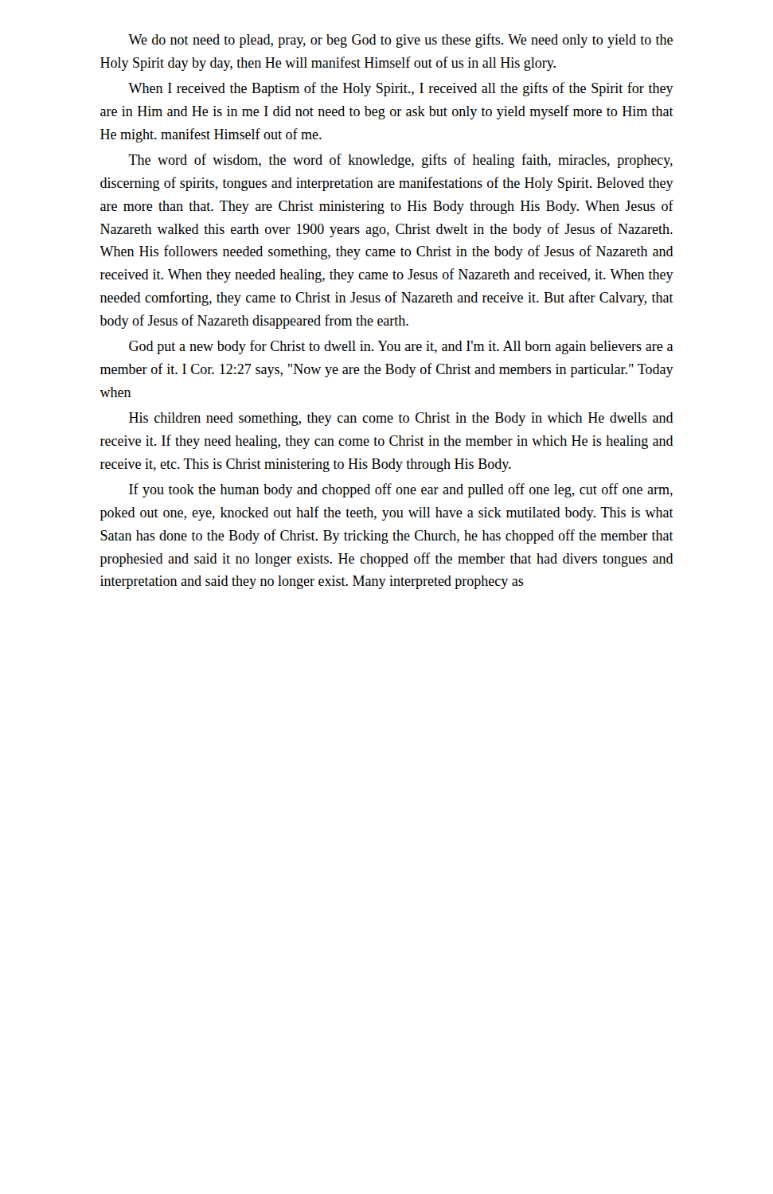We do not need to plead, pray, or beg God to give us these gifts. We need only to yield to the Holy Spirit day by day, then He will manifest Himself out of us in all His glory.
When I received the Baptism of the Holy Spirit., I received all the gifts of the Spirit for they are in Him and He is in me I did not need to beg or ask but only to yield myself more to Him that He might. manifest Himself out of me.
The word of wisdom, the word of knowledge, gifts of healing faith, miracles, prophecy, discerning of spirits, tongues and interpretation are manifestations of the Holy Spirit. Beloved they are more than that. They are Christ ministering to His Body through His Body. When Jesus of Nazareth walked this earth over 1900 years ago, Christ dwelt in the body of Jesus of Nazareth. When His followers needed something, they came to Christ in the body of Jesus of Nazareth and received it. When they needed healing, they came to Jesus of Nazareth and received, it. When they needed comforting, they came to Christ in Jesus of Nazareth and receive it. But after Calvary, that body of Jesus of Nazareth disappeared from the earth.
God put a new body for Christ to dwell in. You are it, and I'm it. All born again believers are a member of it. I Cor. 12:27 says, "Now ye are the Body of Christ and members in particular." Today when
His children need something, they can come to Christ in the Body in which He dwells and receive it. If they need healing, they can come to Christ in the member in which He is healing and receive it, etc. This is Christ ministering to His Body through His Body.
If you took the human body and chopped off one ear and pulled off one leg, cut off one arm, poked out one, eye, knocked out half the teeth, you will have a sick mutilated body. This is what Satan has done to the Body of Christ. By tricking the Church, he has chopped off the member that prophesied and said it no longer exists. He chopped off the member that had divers tongues and interpretation and said they no longer exist. Many interpreted prophecy as